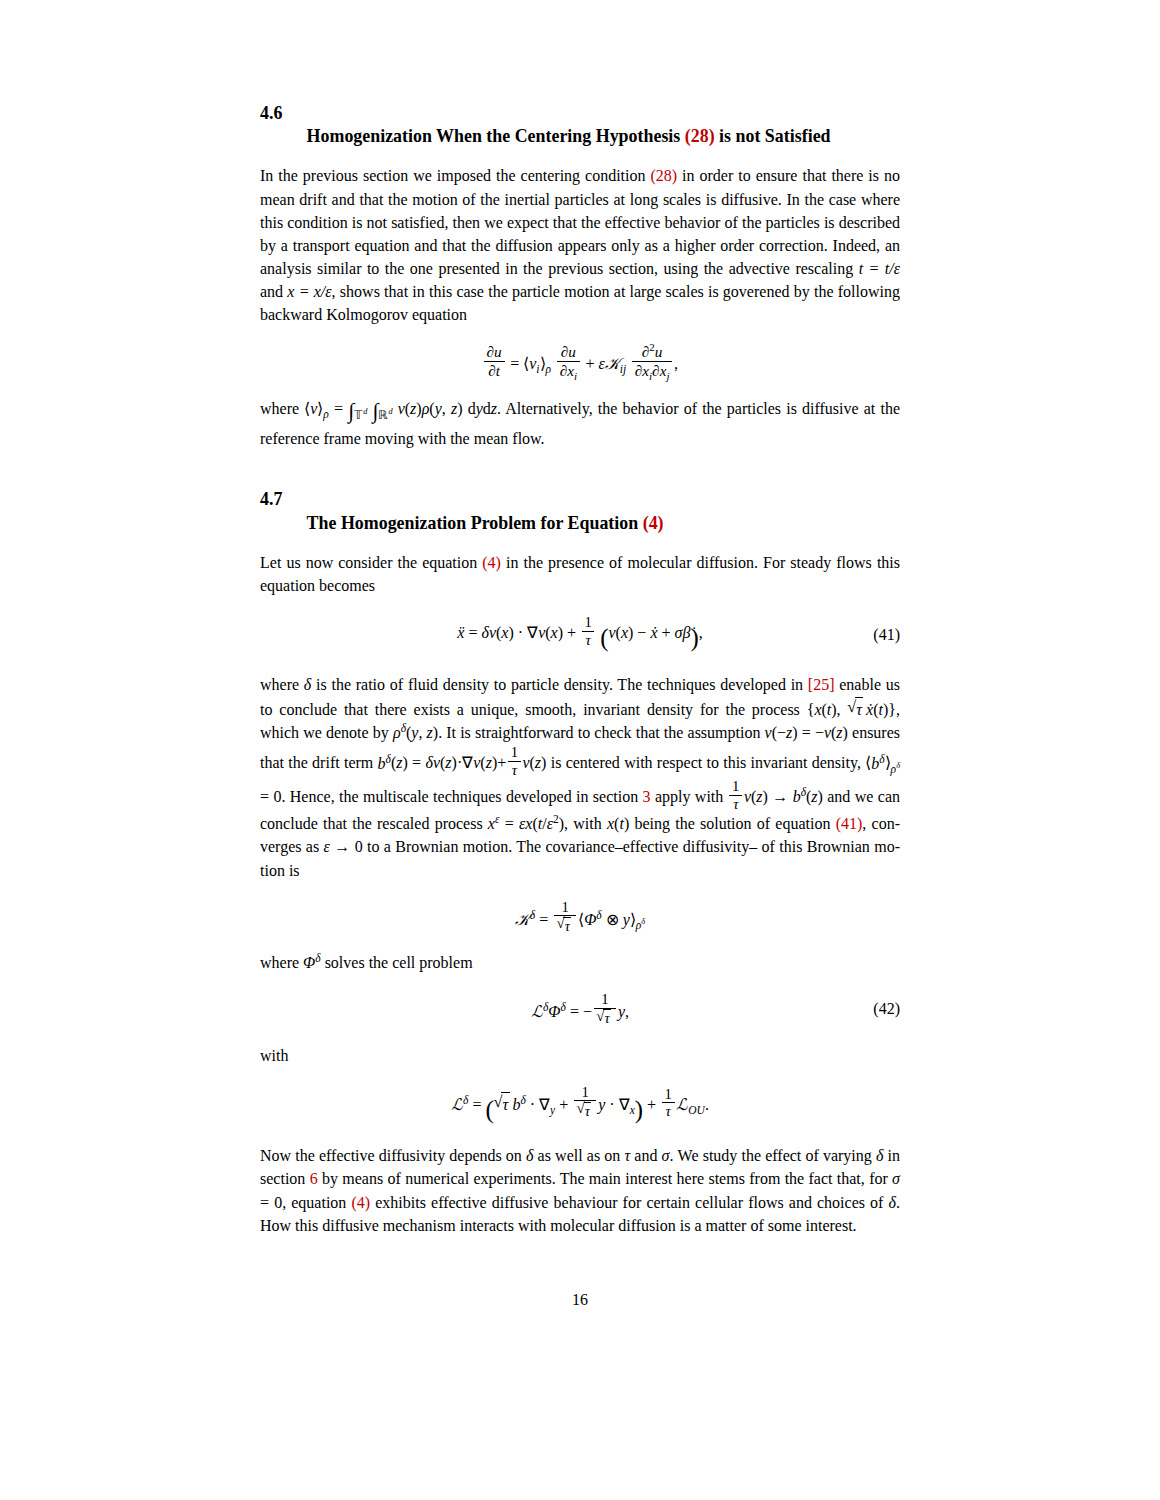4.6 Homogenization When the Centering Hypothesis (28) is not Satisfied
In the previous section we imposed the centering condition (28) in order to ensure that there is no mean drift and that the motion of the inertial particles at long scales is diffusive. In the case where this condition is not satisfied, then we expect that the effective behavior of the particles is described by a transport equation and that the diffusion appears only as a higher order correction. Indeed, an analysis similar to the one presented in the previous section, using the advective rescaling t = t/ε and x = x/ε, shows that in this case the particle motion at large scales is goverened by the following backward Kolmogorov equation
∂u∂t = ⟨vi⟩ρ ∂u∂xi + ε𝒦ij ∂2u∂xi∂xj,
where ⟨v⟩ρ = ∫𝕋d ∫ℝd v(z)ρ(y, z) dydz. Alternatively, the behavior of the particles is diffusive at the reference frame moving with the mean flow.
4.7 The Homogenization Problem for Equation (4)
Let us now consider the equation (4) in the presence of molecular diffusion. For steady flows this equation becomes
ẍ = δv(x) · ∇v(x) + 1 τ (v(x) − ẋ + σβ̇), (41)
where δ is the ratio of fluid density to particle density. The techniques developed in [25] enable us to conclude that there exists a unique, smooth, invariant density for the process {x(t), τẋ(t)}, which we denote by ρδ(y, z). It is straightforward to check that the assumption v(−z) = −v(z) ensures that the drift term bδ(z) = δv(z)·∇v(z)+1 τ v(z) is centered with respect to this invariant density, ⟨bδ⟩ρδ = 0. Hence, the multiscale techniques developed in section 3 apply with 1 τ v(z) → bδ(z) and we can conclude that the rescaled process xε = εx(t/ε2), with x(t) being the solution of equation (41), converges as ε → 0 to a Brownian motion. The covariance–effective diffusivity– of this Brownian motion is
𝒦δ = 1 τ⟨Φδ ⊗ y⟩ρδ
where Φδ solves the cell problem
ℒδΦδ = −1 τ y, (42)
with
ℒδ = (τbδ · ∇y + 1 τ y · ∇x) + 1 τ ℒOU.
Now the effective diffusivity depends on δ as well as on τ and σ. We study the effect of varying δ in section 6 by means of numerical experiments. The main interest here stems from the fact that, for σ = 0, equation (4) exhibits effective diffusive behaviour for certain cellular flows and choices of δ. How this diffusive mechanism interacts with molecular diffusion is a matter of some interest.
16